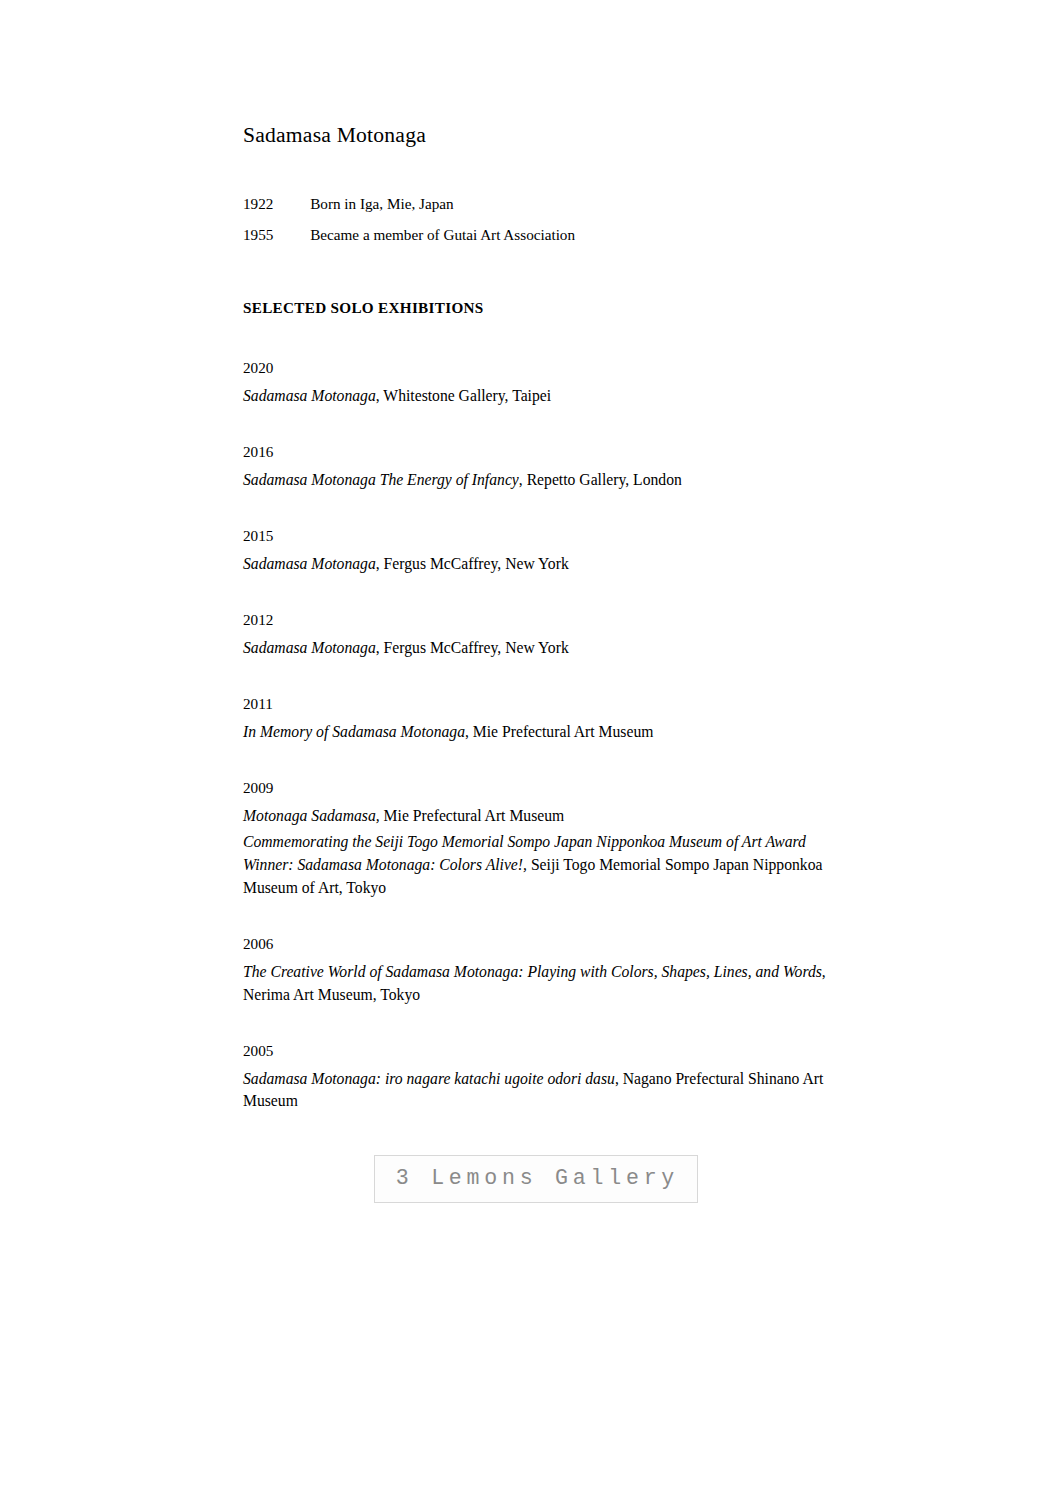Sadamasa Motonaga
1922
Born in Iga, Mie, Japan
1955
Became a member of Gutai Art Association
SELECTED SOLO EXHIBITIONS
2020
Sadamasa Motonaga, Whitestone Gallery, Taipei
2016
Sadamasa Motonaga The Energy of Infancy, Repetto Gallery, London
2015
Sadamasa Motonaga, Fergus McCaffrey, New York
2012
Sadamasa Motonaga, Fergus McCaffrey, New York
2011
In Memory of Sadamasa Motonaga, Mie Prefectural Art Museum
2009
Motonaga Sadamasa, Mie Prefectural Art Museum
Commemorating the Seiji Togo Memorial Sompo Japan Nipponkoa Museum of Art Award Winner: Sadamasa Motonaga: Colors Alive!, Seiji Togo Memorial Sompo Japan Nipponkoa Museum of Art, Tokyo
2006
The Creative World of Sadamasa Motonaga: Playing with Colors, Shapes, Lines, and Words, Nerima Art Museum, Tokyo
2005
Sadamasa Motonaga: iro nagare katachi ugoite odori dasu, Nagano Prefectural Shinano Art Museum
3 Lemons Gallery